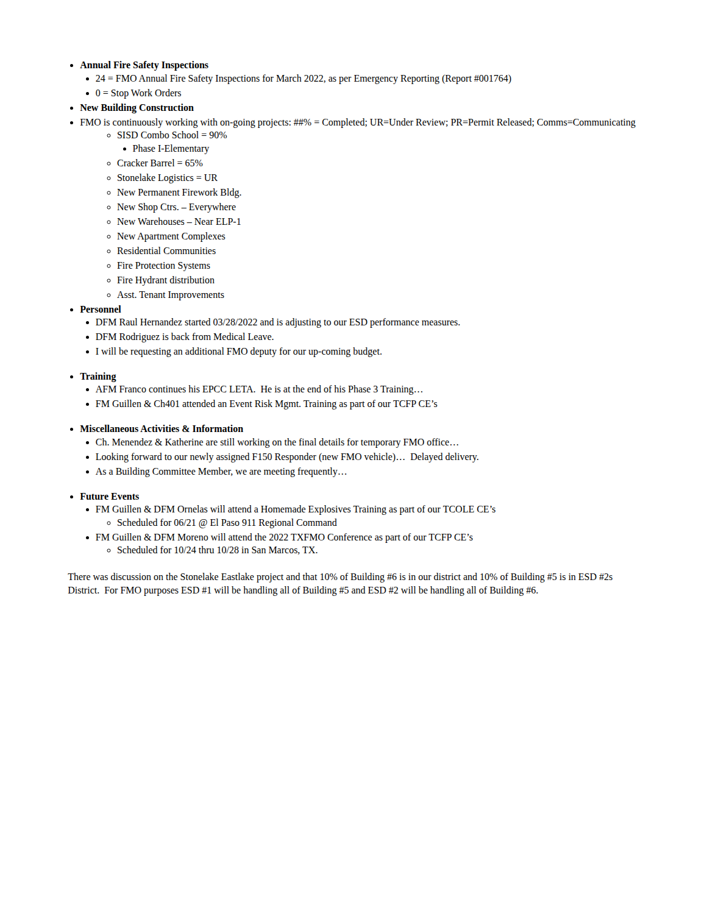Annual Fire Safety Inspections
24 = FMO Annual Fire Safety Inspections for March 2022, as per Emergency Reporting (Report #001764)
0 = Stop Work Orders
New Building Construction
FMO is continuously working with on-going projects: ##% = Completed; UR=Under Review; PR=Permit Released; Comms=Communicating
SISD Combo School = 90%
Phase I-Elementary
Cracker Barrel = 65%
Stonelake Logistics = UR
New Permanent Firework Bldg.
New Shop Ctrs. – Everywhere
New Warehouses – Near ELP-1
New Apartment Complexes
Residential Communities
Fire Protection Systems
Fire Hydrant distribution
Asst. Tenant Improvements
Personnel
DFM Raul Hernandez started 03/28/2022 and is adjusting to our ESD performance measures.
DFM Rodriguez is back from Medical Leave.
I will be requesting an additional FMO deputy for our up-coming budget.
Training
AFM Franco continues his EPCC LETA. He is at the end of his Phase 3 Training…
FM Guillen & Ch401 attended an Event Risk Mgmt. Training as part of our TCFP CE’s
Miscellaneous Activities & Information
Ch. Menendez & Katherine are still working on the final details for temporary FMO office…
Looking forward to our newly assigned F150 Responder (new FMO vehicle)… Delayed delivery.
As a Building Committee Member, we are meeting frequently…
Future Events
FM Guillen & DFM Ornelas will attend a Homemade Explosives Training as part of our TCOLE CE’s
Scheduled for 06/21 @ El Paso 911 Regional Command
FM Guillen & DFM Moreno will attend the 2022 TXFMO Conference as part of our TCFP CE’s
Scheduled for 10/24 thru 10/28 in San Marcos, TX.
There was discussion on the Stonelake Eastlake project and that 10% of Building #6 is in our district and 10% of Building #5 is in ESD #2s District. For FMO purposes ESD #1 will be handling all of Building #5 and ESD #2 will be handling all of Building #6.